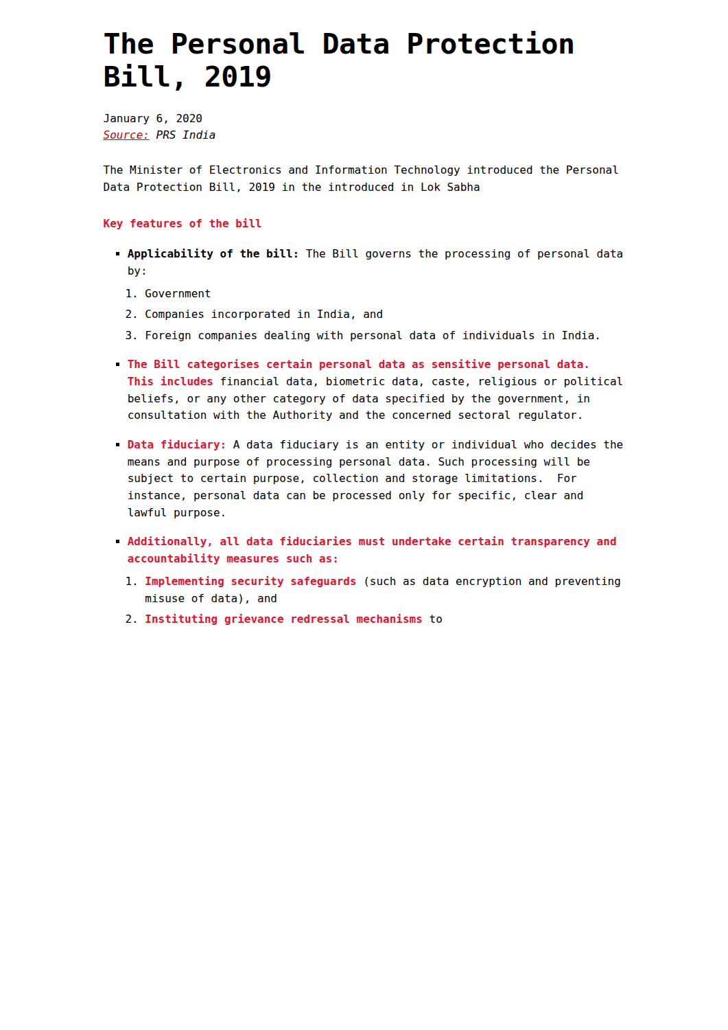The Personal Data Protection Bill, 2019
January 6, 2020
Source: PRS India
The Minister of Electronics and Information Technology introduced the Personal Data Protection Bill, 2019 in the introduced in Lok Sabha
Key features of the bill
Applicability of the bill: The Bill governs the processing of personal data by:
Government
Companies incorporated in India, and
Foreign companies dealing with personal data of individuals in India.
The Bill categorises certain personal data as sensitive personal data. This includes financial data, biometric data, caste, religious or political beliefs, or any other category of data specified by the government, in consultation with the Authority and the concerned sectoral regulator.
Data fiduciary: A data fiduciary is an entity or individual who decides the means and purpose of processing personal data. Such processing will be subject to certain purpose, collection and storage limitations. For instance, personal data can be processed only for specific, clear and lawful purpose.
Additionally, all data fiduciaries must undertake certain transparency and accountability measures such as:
Implementing security safeguards (such as data encryption and preventing misuse of data), and
Instituting grievance redressal mechanisms to